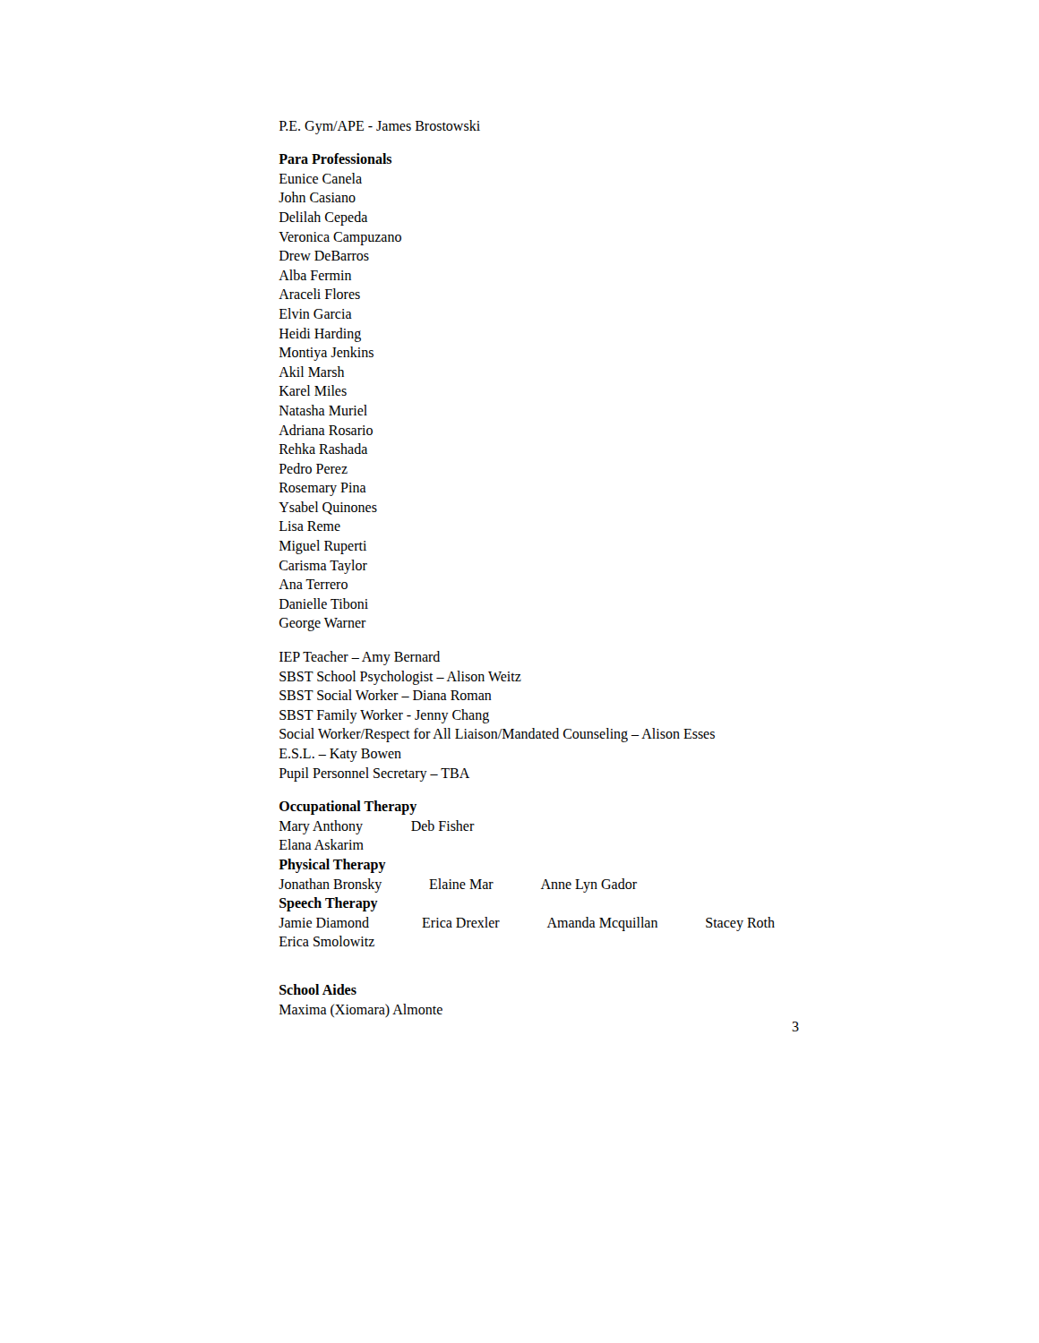P.E. Gym/APE - James Brostowski
Para Professionals
Eunice Canela
John Casiano
Delilah Cepeda
Veronica Campuzano
Drew DeBarros
Alba Fermin
Araceli Flores
Elvin Garcia
Heidi Harding
Montiya Jenkins
Akil Marsh
Karel Miles
Natasha Muriel
Adriana Rosario
Rehka Rashada
Pedro Perez
Rosemary Pina
Ysabel Quinones
Lisa Reme
Miguel Ruperti
Carisma Taylor
Ana Terrero
Danielle Tiboni
George Warner
IEP Teacher – Amy Bernard
SBST School Psychologist – Alison Weitz
SBST Social Worker – Diana Roman
SBST Family Worker - Jenny Chang
Social Worker/Respect for All Liaison/Mandated Counseling – Alison Esses
E.S.L. – Katy Bowen
Pupil Personnel Secretary – TBA
Occupational Therapy
| Mary Anthony | Deb Fisher |
| Elana Askarim | |
Physical Therapy
| Jonathan Bronsky | Elaine Mar | Anne Lyn Gador |
Speech Therapy
| Jamie Diamond | Erica Drexler | Amanda Mcquillan | Stacey Roth |
| Erica Smolowitz | | | |
School Aides
Maxima (Xiomara) Almonte
3